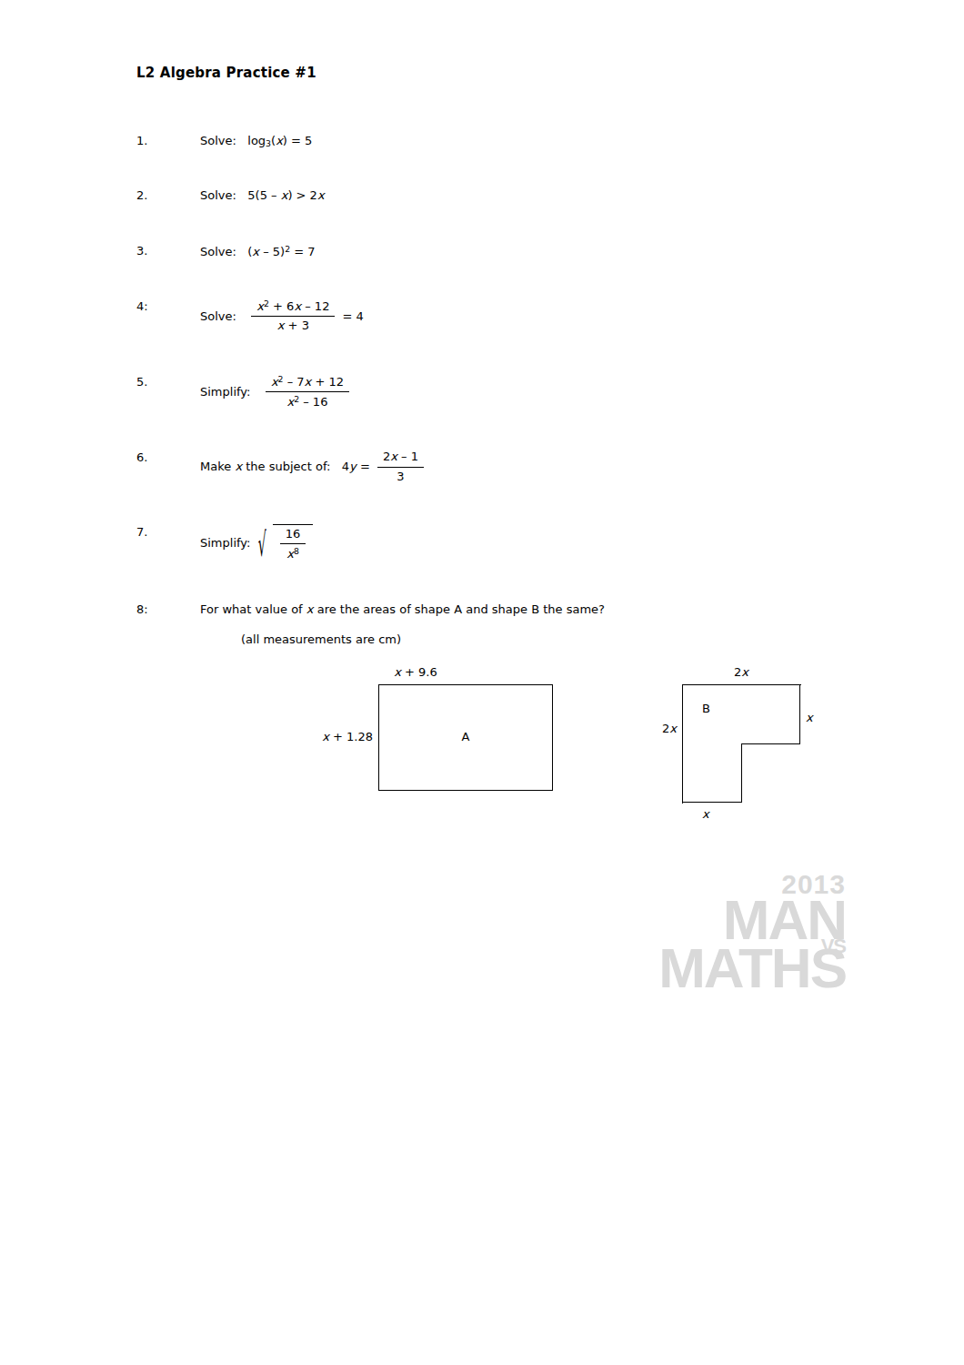L2 Algebra Practice #1
1. Solve: log3(x) = 5
2. Solve: 5(5 – x) > 2x
3. Solve: (x – 5)2 = 7
4: Solve: x2 + 6x – 12 x + 3 = 4
5. Simplify: x2 – 7x + 12 x2 – 16
6. Make x the subject of: 4y = 2x – 1 3
7. Simplify: 16 x8
8:
For what value of x are the areas of shape A and shape B the same?
(all measurements are cm)
x + 9.6
x + 1.28
A
2x
2x
B
x
x
2013
MAN
VS
MATHS